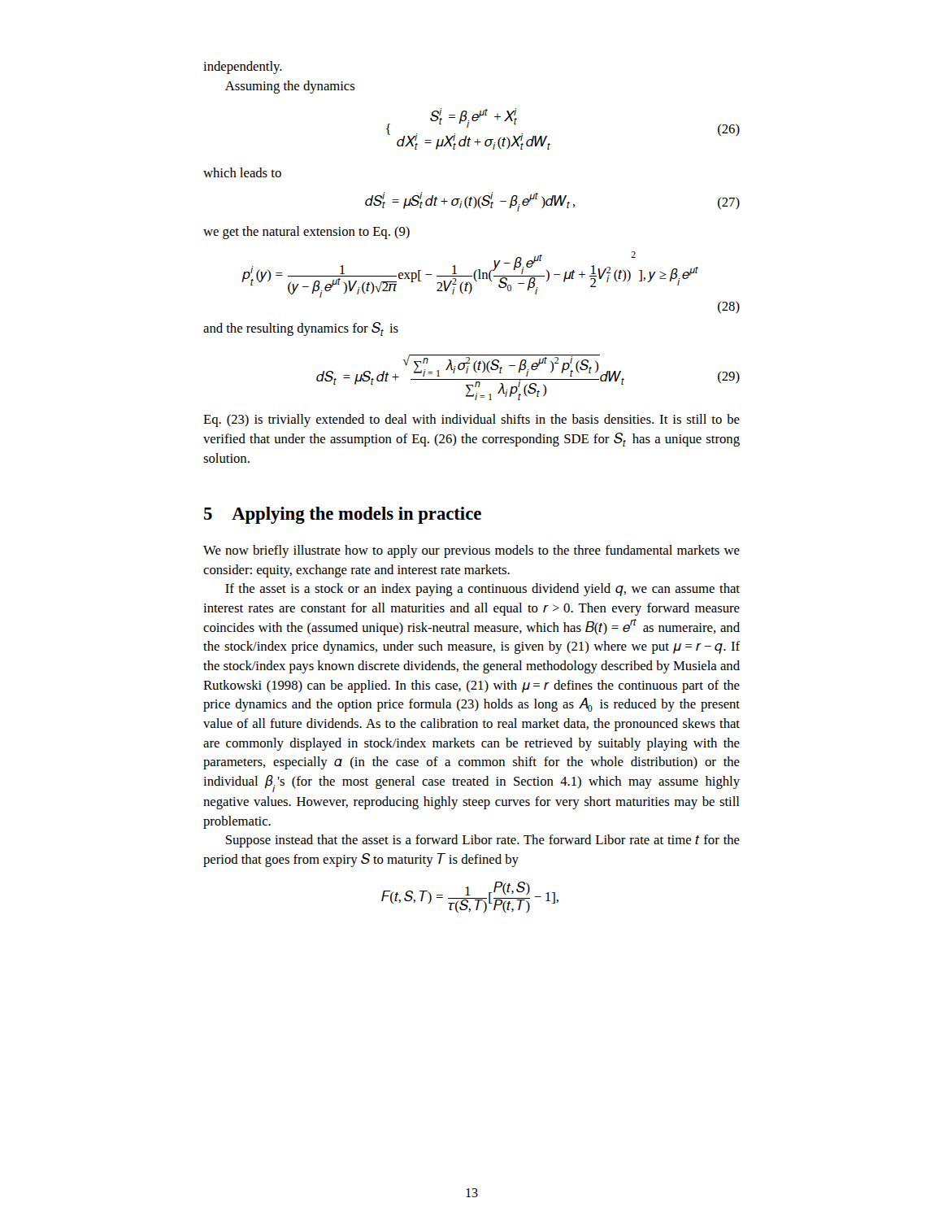independently.
Assuming the dynamics
{ Sti = βi eμt + Xti dXti = μXtidt + σi(t) Xti dWt
(26)
which leads to
dSti = μStidt + σi(t) ( Sti − βi eμt ) dWt ,
(27)
we get the natural extension to Eq. (9)
pti (y) = 1 (y−βieμt) Vi(t) 2π exp [ − 1 2Vi2(t) ( ln ( y−βieμt S0−βi ) −μt + 12 Vi2(t) ) 2 ] , y≥βieμt
(28)
and the resulting dynamics for St is
dSt = μStdt + ∑i=1n λi σi2(t) (St−βieμt)2 pti(St) ∑i=1n λi pti(St) dWt
(29)
Eq. (23) is trivially extended to deal with individual shifts in the basis densities. It is still to be verified that under the assumption of Eq. (26) the corresponding SDE for St has a unique strong solution.
5 Applying the models in practice
We now briefly illustrate how to apply our previous models to the three fundamental markets we consider: equity, exchange rate and interest rate markets.
If the asset is a stock or an index paying a continuous dividend yield q, we can assume that interest rates are constant for all maturities and all equal to r>0. Then every forward measure coincides with the (assumed unique) risk-neutral measure, which has B(t)=ert as numeraire, and the stock/index price dynamics, under such measure, is given by (21) where we put μ=r−q. If the stock/index pays known discrete dividends, the general methodology described by Musiela and Rutkowski (1998) can be applied. In this case, (21) with μ=r defines the continuous part of the price dynamics and the option price formula (23) holds as long as A0 is reduced by the present value of all future dividends. As to the calibration to real market data, the pronounced skews that are commonly displayed in stock/index markets can be retrieved by suitably playing with the parameters, especially α (in the case of a common shift for the whole distribution) or the individual βi's (for the most general case treated in Section 4.1) which may assume highly negative values. However, reproducing highly steep curves for very short maturities may be still problematic.
Suppose instead that the asset is a forward Libor rate. The forward Libor rate at time t for the period that goes from expiry S to maturity T is defined by
F(t,S,T) = 1 τ(S,T) [ P(t,S) P(t,T) −1 ] ,
13